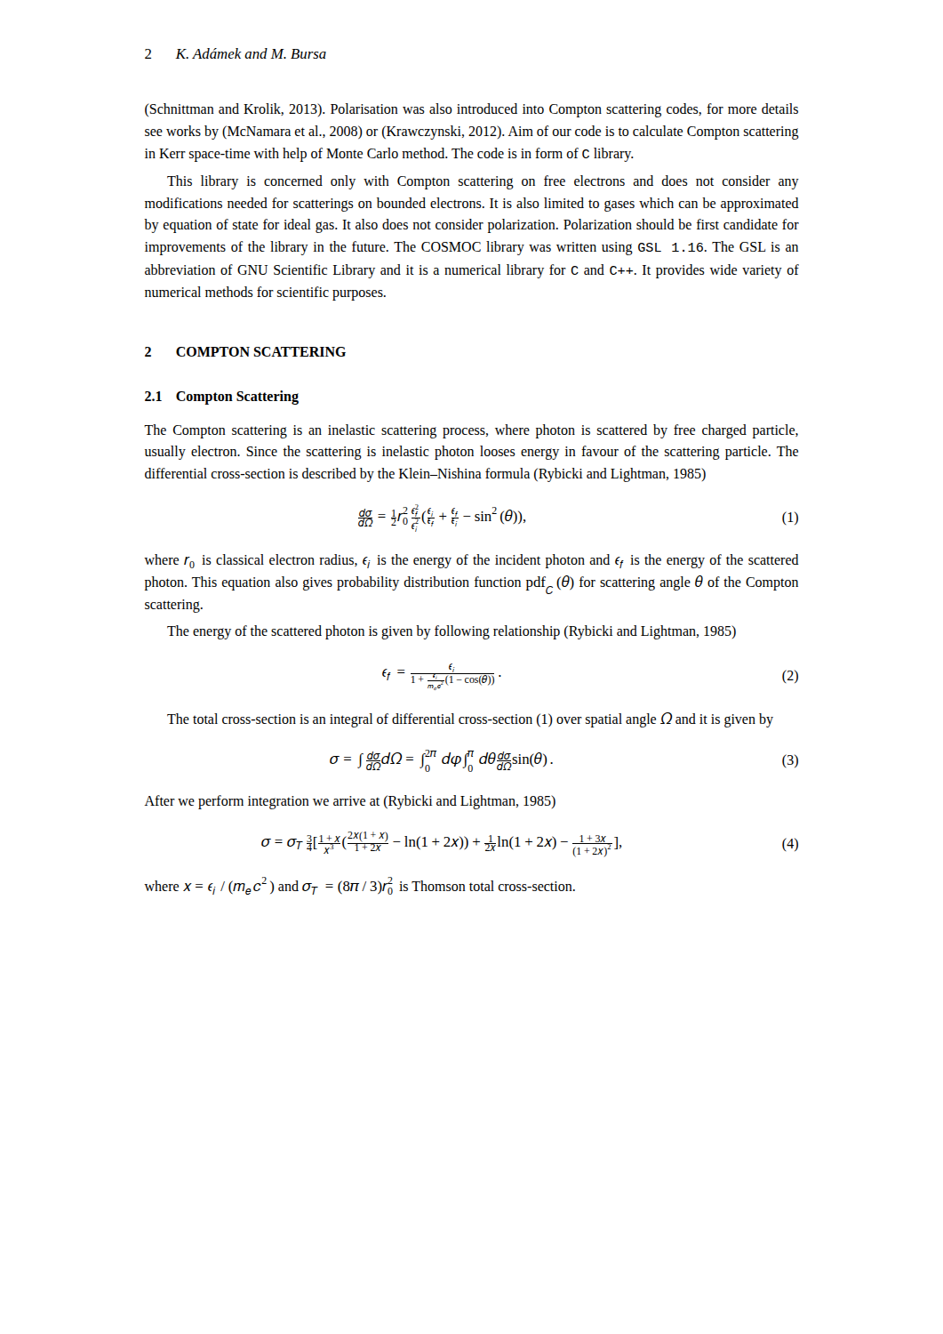2 K. Adámek and M. Bursa
(Schnittman and Krolik, 2013). Polarisation was also introduced into Compton scattering codes, for more details see works by (McNamara et al., 2008) or (Krawczynski, 2012). Aim of our code is to calculate Compton scattering in Kerr space-time with help of Monte Carlo method. The code is in form of C library.
This library is concerned only with Compton scattering on free electrons and does not consider any modifications needed for scatterings on bounded electrons. It is also limited to gases which can be approximated by equation of state for ideal gas. It also does not consider polarization. Polarization should be first candidate for improvements of the library in the future. The COSMOC library was written using GSL 1.16. The GSL is an abbreviation of GNU Scientific Library and it is a numerical library for C and C++. It provides wide variety of numerical methods for scientific purposes.
2 COMPTON SCATTERING
2.1 Compton Scattering
The Compton scattering is an inelastic scattering process, where photon is scattered by free charged particle, usually electron. Since the scattering is inelastic photon looses energy in favour of the scattering particle. The differential cross-section is described by the Klein–Nishina formula (Rybicki and Lightman, 1985)
dσdΩ = 12 r02 ϵf2 ϵi2 ( ϵiϵf + ϵfϵi − sin2 (θ) ) ,
(1)
where r0 is classical electron radius, ϵi is the energy of the incident photon and ϵf is the energy of the scattered photon. This equation also gives probability distribution function pdfC(θ) for scattering angle θ of the Compton scattering.
The energy of the scattered photon is given by following relationship (Rybicki and Lightman, 1985)
ϵf = ϵi 1+ ϵi mec2 (1−cos(θ)) .
(2)
The total cross-section is an integral of differential cross-section (1) over spatial angle Ω and it is given by
σ= ∫ dσdΩ dΩ = ∫02π dφ ∫0π dθ dσdΩ sin(θ) .
(3)
After we perform integration we arrive at (Rybicki and Lightman, 1985)
σ= σT 34 [ 1+xx3 ( 2x(1+x)1+2x − ln(1+2x) ) + 12x ln(1+2x) − 1+3x(1+2x)2 ] ,
(4)
where x=ϵi/(mec2) and σT=(8π/3)r02 is Thomson total cross-section.